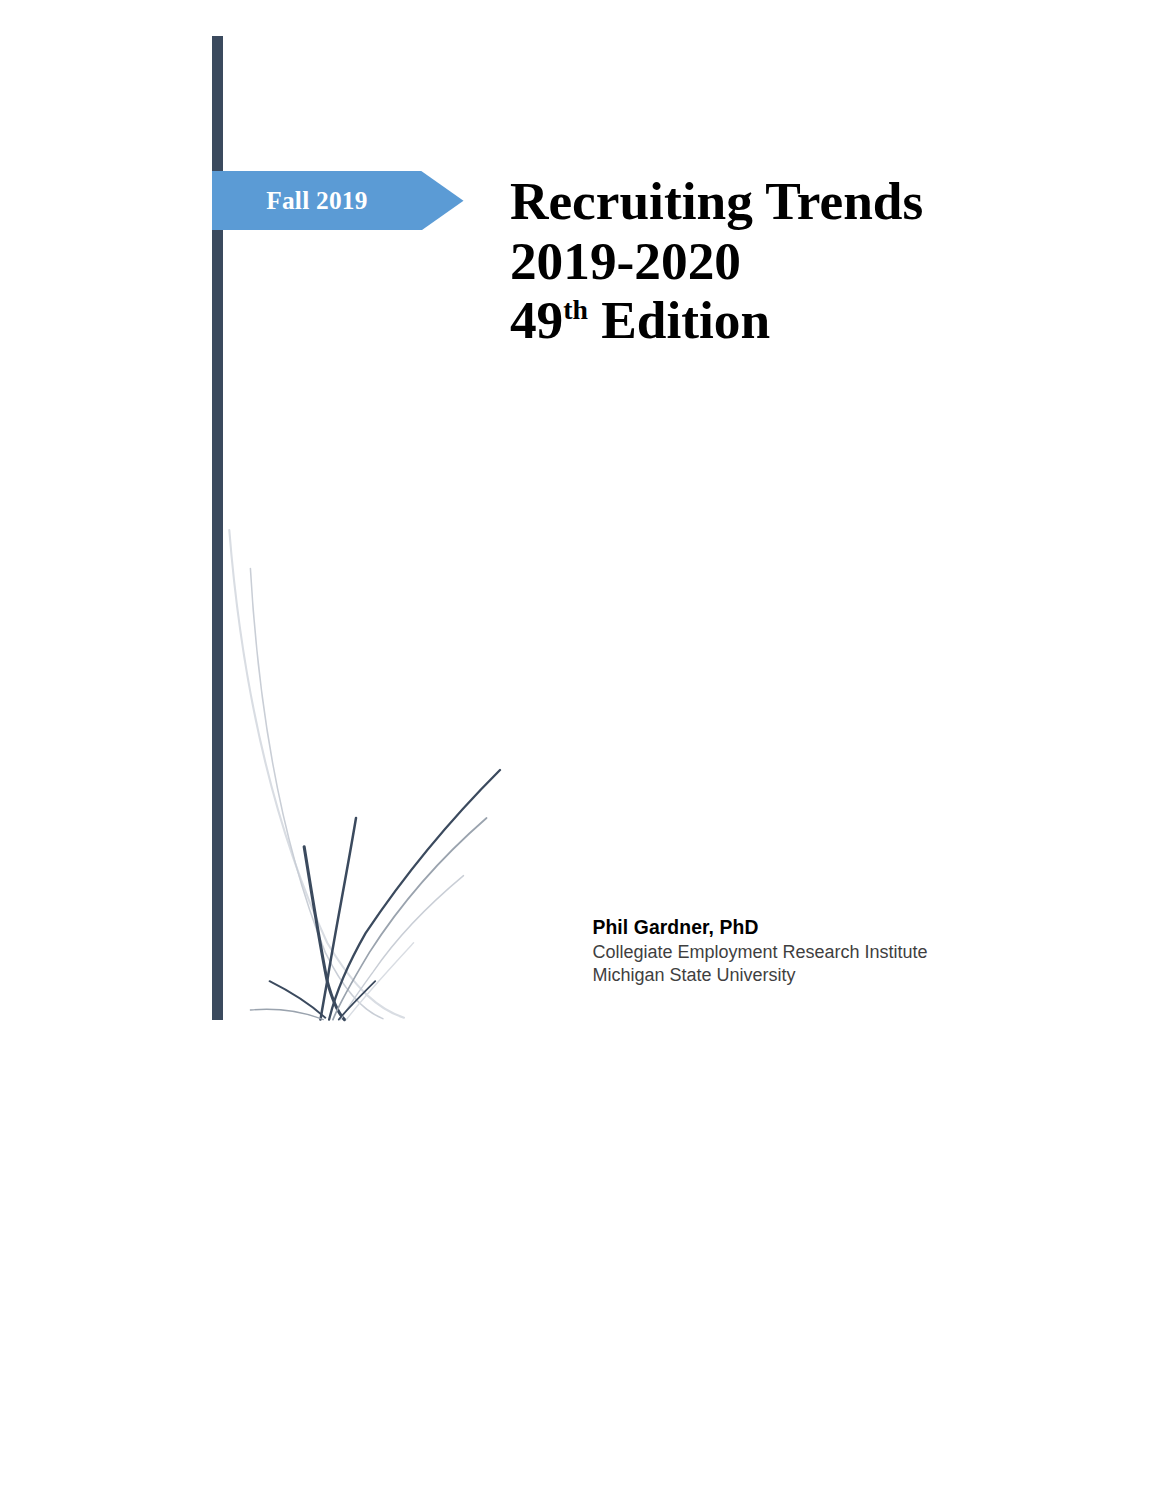Fall 2019
Recruiting Trends 2019-2020 49th Edition
Phil Gardner, PhD
Collegiate Employment Research Institute
Michigan State University